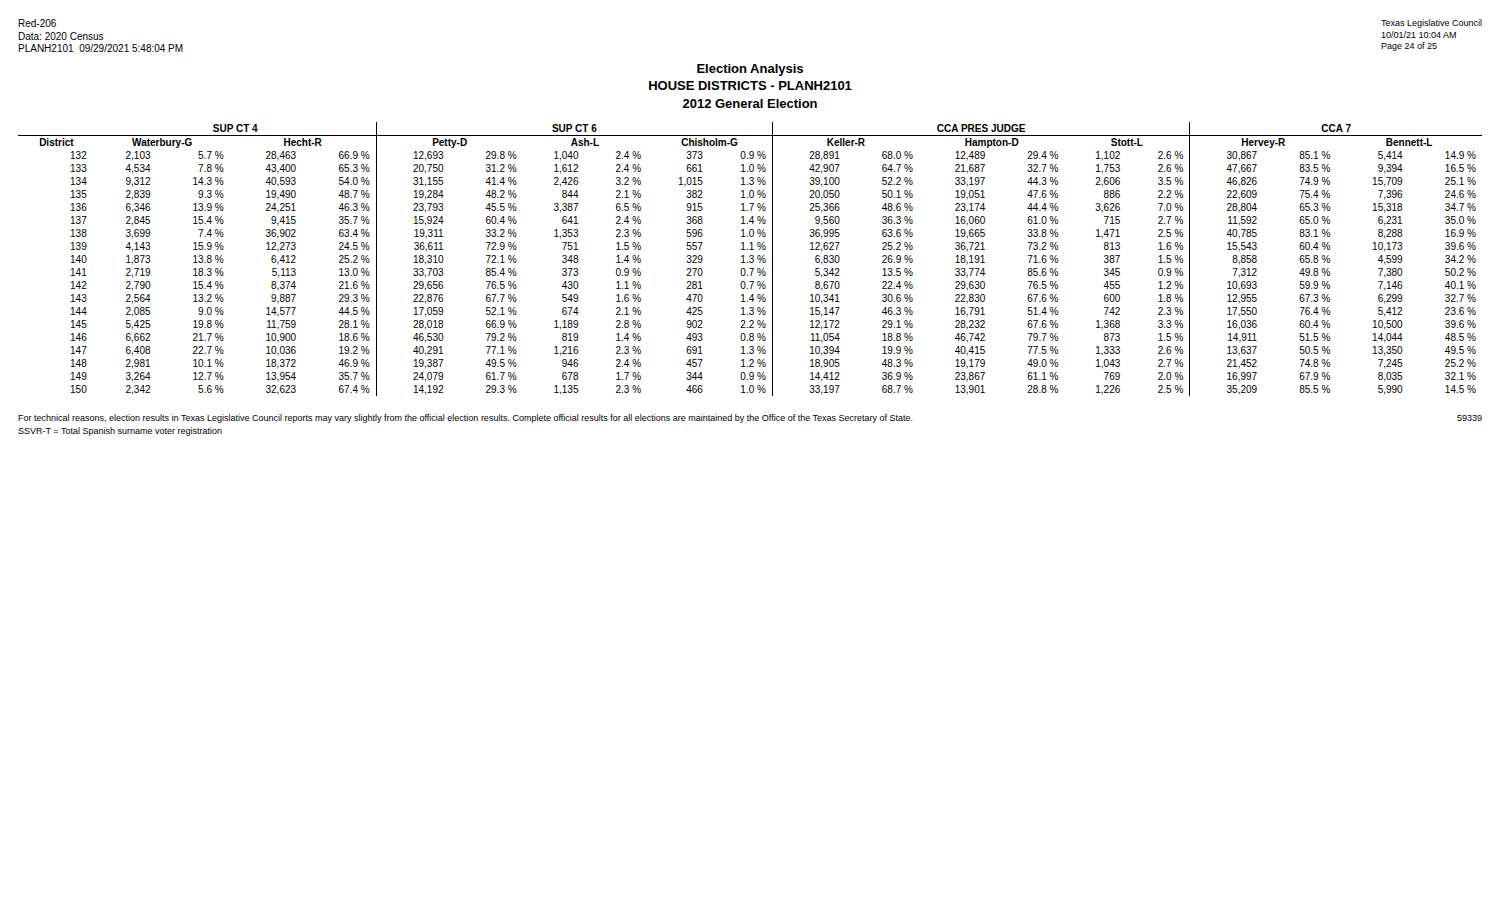Red-206
Data: 2020 Census
PLANH2101 09/29/2021 5:48:04 PM
Texas Legislative Council
10/01/21 10:04 AM
Page 24 of 25
Election Analysis
HOUSE DISTRICTS - PLANH2101
2012 General Election
| | SUP CT 4 | SUP CT 6 | CCA PRES JUDGE | CCA 7 |
| --- | --- | --- | --- | --- |
| District | Waterbury-G | Hecht-R | Petty-D | Ash-L | Chisholm-G | Keller-R | Hampton-D | Stott-L | Hervey-R | Bennett-L |
| 132 | 2,103 | 5.7 % | 28,463 | 66.9 % | 12,693 | 29.8 % | 1,040 | 2.4 % | 373 | 0.9 % | 28,891 | 68.0 % | 12,489 | 29.4 % | 1,102 | 2.6 % | 30,867 | 85.1 % | 5,414 | 14.9 % |
| 133 | 4,534 | 7.8 % | 43,400 | 65.3 % | 20,750 | 31.2 % | 1,612 | 2.4 % | 661 | 1.0 % | 42,907 | 64.7 % | 21,687 | 32.7 % | 1,753 | 2.6 % | 47,667 | 83.5 % | 9,394 | 16.5 % |
| 134 | 9,312 | 14.3 % | 40,593 | 54.0 % | 31,155 | 41.4 % | 2,426 | 3.2 % | 1,015 | 1.3 % | 39,100 | 52.2 % | 33,197 | 44.3 % | 2,606 | 3.5 % | 46,826 | 74.9 % | 15,709 | 25.1 % |
| 135 | 2,839 | 9.3 % | 19,490 | 48.7 % | 19,284 | 48.2 % | 844 | 2.1 % | 382 | 1.0 % | 20,050 | 50.1 % | 19,051 | 47.6 % | 886 | 2.2 % | 22,609 | 75.4 % | 7,396 | 24.6 % |
| 136 | 6,346 | 13.9 % | 24,251 | 46.3 % | 23,793 | 45.5 % | 3,387 | 6.5 % | 915 | 1.7 % | 25,366 | 48.6 % | 23,174 | 44.4 % | 3,626 | 7.0 % | 28,804 | 65.3 % | 15,318 | 34.7 % |
| 137 | 2,845 | 15.4 % | 9,415 | 35.7 % | 15,924 | 60.4 % | 641 | 2.4 % | 368 | 1.4 % | 9,560 | 36.3 % | 16,060 | 61.0 % | 715 | 2.7 % | 11,592 | 65.0 % | 6,231 | 35.0 % |
| 138 | 3,699 | 7.4 % | 36,902 | 63.4 % | 19,311 | 33.2 % | 1,353 | 2.3 % | 596 | 1.0 % | 36,995 | 63.6 % | 19,665 | 33.8 % | 1,471 | 2.5 % | 40,785 | 83.1 % | 8,288 | 16.9 % |
| 139 | 4,143 | 15.9 % | 12,273 | 24.5 % | 36,611 | 72.9 % | 751 | 1.5 % | 557 | 1.1 % | 12,627 | 25.2 % | 36,721 | 73.2 % | 813 | 1.6 % | 15,543 | 60.4 % | 10,173 | 39.6 % |
| 140 | 1,873 | 13.8 % | 6,412 | 25.2 % | 18,310 | 72.1 % | 348 | 1.4 % | 329 | 1.3 % | 6,830 | 26.9 % | 18,191 | 71.6 % | 387 | 1.5 % | 8,858 | 65.8 % | 4,599 | 34.2 % |
| 141 | 2,719 | 18.3 % | 5,113 | 13.0 % | 33,703 | 85.4 % | 373 | 0.9 % | 270 | 0.7 % | 5,342 | 13.5 % | 33,774 | 85.6 % | 345 | 0.9 % | 7,312 | 49.8 % | 7,380 | 50.2 % |
| 142 | 2,790 | 15.4 % | 8,374 | 21.6 % | 29,656 | 76.5 % | 430 | 1.1 % | 281 | 0.7 % | 8,670 | 22.4 % | 29,630 | 76.5 % | 455 | 1.2 % | 10,693 | 59.9 % | 7,146 | 40.1 % |
| 143 | 2,564 | 13.2 % | 9,887 | 29.3 % | 22,876 | 67.7 % | 549 | 1.6 % | 470 | 1.4 % | 10,341 | 30.6 % | 22,830 | 67.6 % | 600 | 1.8 % | 12,955 | 67.3 % | 6,299 | 32.7 % |
| 144 | 2,085 | 9.0 % | 14,577 | 44.5 % | 17,059 | 52.1 % | 674 | 2.1 % | 425 | 1.3 % | 15,147 | 46.3 % | 16,791 | 51.4 % | 742 | 2.3 % | 17,550 | 76.4 % | 5,412 | 23.6 % |
| 145 | 5,425 | 19.8 % | 11,759 | 28.1 % | 28,018 | 66.9 % | 1,189 | 2.8 % | 902 | 2.2 % | 12,172 | 29.1 % | 28,232 | 67.6 % | 1,368 | 3.3 % | 16,036 | 60.4 % | 10,500 | 39.6 % |
| 146 | 6,662 | 21.7 % | 10,900 | 18.6 % | 46,530 | 79.2 % | 819 | 1.4 % | 493 | 0.8 % | 11,054 | 18.8 % | 46,742 | 79.7 % | 873 | 1.5 % | 14,911 | 51.5 % | 14,044 | 48.5 % |
| 147 | 6,408 | 22.7 % | 10,036 | 19.2 % | 40,291 | 77.1 % | 1,216 | 2.3 % | 691 | 1.3 % | 10,394 | 19.9 % | 40,415 | 77.5 % | 1,333 | 2.6 % | 13,637 | 50.5 % | 13,350 | 49.5 % |
| 148 | 2,981 | 10.1 % | 18,372 | 46.9 % | 19,387 | 49.5 % | 946 | 2.4 % | 457 | 1.2 % | 18,905 | 48.3 % | 19,179 | 49.0 % | 1,043 | 2.7 % | 21,452 | 74.8 % | 7,245 | 25.2 % |
| 149 | 3,264 | 12.7 % | 13,954 | 35.7 % | 24,079 | 61.7 % | 678 | 1.7 % | 344 | 0.9 % | 14,412 | 36.9 % | 23,867 | 61.1 % | 769 | 2.0 % | 16,997 | 67.9 % | 8,035 | 32.1 % |
| 150 | 2,342 | 5.6 % | 32,623 | 67.4 % | 14,192 | 29.3 % | 1,135 | 2.3 % | 466 | 1.0 % | 33,197 | 68.7 % | 13,901 | 28.8 % | 1,226 | 2.5 % | 35,209 | 85.5 % | 5,990 | 14.5 % |
59339 For technical reasons, election results in Texas Legislative Council reports may vary slightly from the official election results. Complete official results for all elections are maintained by the Office of the Texas Secretary of State.
SSVR-T = Total Spanish surname voter registration